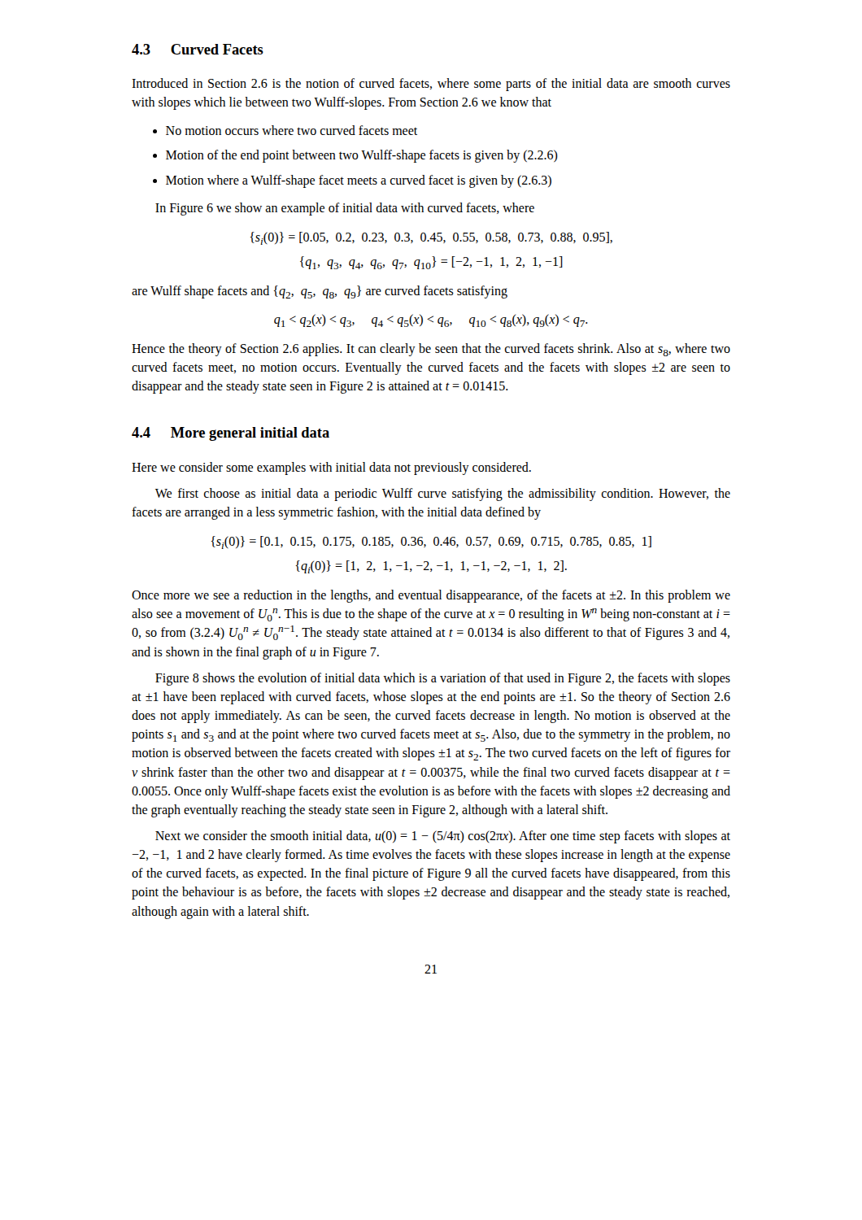4.3 Curved Facets
Introduced in Section 2.6 is the notion of curved facets, where some parts of the initial data are smooth curves with slopes which lie between two Wulff-slopes. From Section 2.6 we know that
No motion occurs where two curved facets meet
Motion of the end point between two Wulff-shape facets is given by (2.2.6)
Motion where a Wulff-shape facet meets a curved facet is given by (2.6.3)
In Figure 6 we show an example of initial data with curved facets, where
{si(0)} = [0.05, 0.2, 0.23, 0.3, 0.45, 0.55, 0.58, 0.73, 0.88, 0.95],
{q1, q3, q4, q6, q7, q10} = [−2, −1, 1, 2, 1, −1]
are Wulff shape facets and {q2, q5, q8, q9} are curved facets satisfying
q1 < q2(x) < q3, q4 < q5(x) < q6, q10 < q8(x), q9(x) < q7.
Hence the theory of Section 2.6 applies. It can clearly be seen that the curved facets shrink. Also at s8, where two curved facets meet, no motion occurs. Eventually the curved facets and the facets with slopes ±2 are seen to disappear and the steady state seen in Figure 2 is attained at t = 0.01415.
4.4 More general initial data
Here we consider some examples with initial data not previously considered.
We first choose as initial data a periodic Wulff curve satisfying the admissibility condition. However, the facets are arranged in a less symmetric fashion, with the initial data defined by
{si(0)} = [0.1, 0.15, 0.175, 0.185, 0.36, 0.46, 0.57, 0.69, 0.715, 0.785, 0.85, 1]
{qi(0)} = [1, 2, 1, −1, −2, −1, 1, −1, −2, −1, 1, 2].
Once more we see a reduction in the lengths, and eventual disappearance, of the facets at ±2. In this problem we also see a movement of U0n. This is due to the shape of the curve at x = 0 resulting in Wn being non-constant at i = 0, so from (3.2.4) U0n ≠ U0n−1. The steady state attained at t = 0.0134 is also different to that of Figures 3 and 4, and is shown in the final graph of u in Figure 7.
Figure 8 shows the evolution of initial data which is a variation of that used in Figure 2, the facets with slopes at ±1 have been replaced with curved facets, whose slopes at the end points are ±1. So the theory of Section 2.6 does not apply immediately. As can be seen, the curved facets decrease in length. No motion is observed at the points s1 and s3 and at the point where two curved facets meet at s5. Also, due to the symmetry in the problem, no motion is observed between the facets created with slopes ±1 at s2. The two curved facets on the left of figures for v shrink faster than the other two and disappear at t = 0.00375, while the final two curved facets disappear at t = 0.0055. Once only Wulff-shape facets exist the evolution is as before with the facets with slopes ±2 decreasing and the graph eventually reaching the steady state seen in Figure 2, although with a lateral shift.
Next we consider the smooth initial data, u(0) = 1 − (5/4π) cos(2πx). After one time step facets with slopes at −2, −1, 1 and 2 have clearly formed. As time evolves the facets with these slopes increase in length at the expense of the curved facets, as expected. In the final picture of Figure 9 all the curved facets have disappeared, from this point the behaviour is as before, the facets with slopes ±2 decrease and disappear and the steady state is reached, although again with a lateral shift.
21